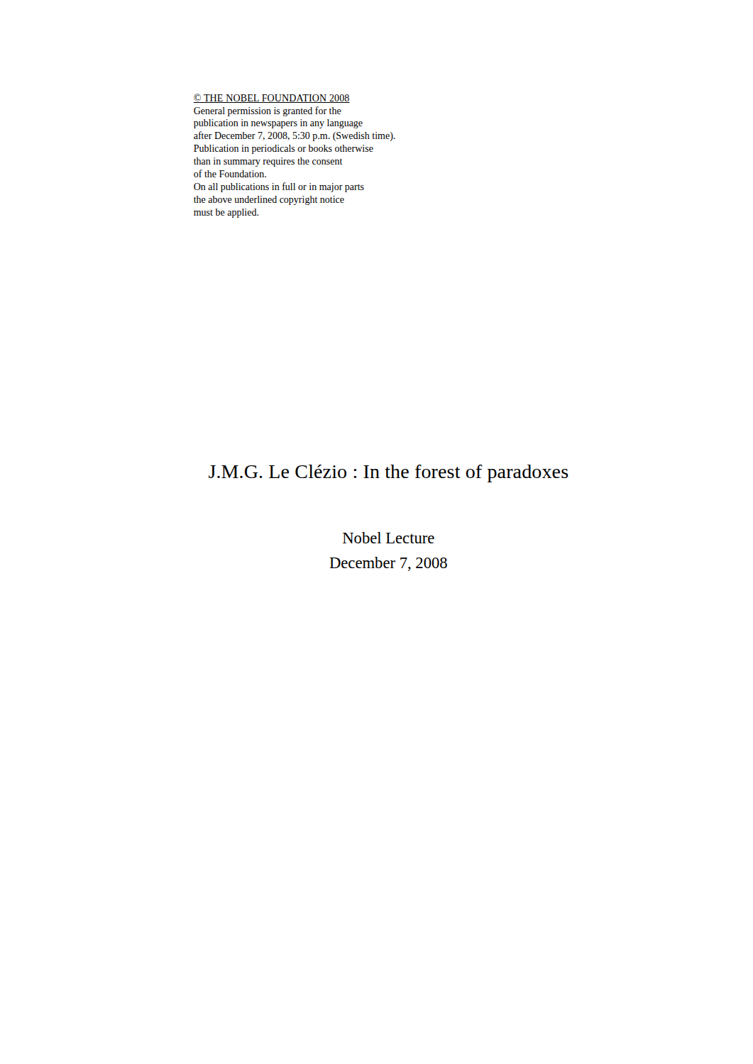© THE NOBEL FOUNDATION 2008
General permission is granted for the
publication in newspapers in any language
after December 7, 2008, 5:30 p.m. (Swedish time).
Publication in periodicals or books otherwise
than in summary requires the consent
of the Foundation.
On all publications in full or in major parts
the above underlined copyright notice
must be applied.
J.M.G. Le Clézio : In the forest of paradoxes
Nobel Lecture
December 7, 2008